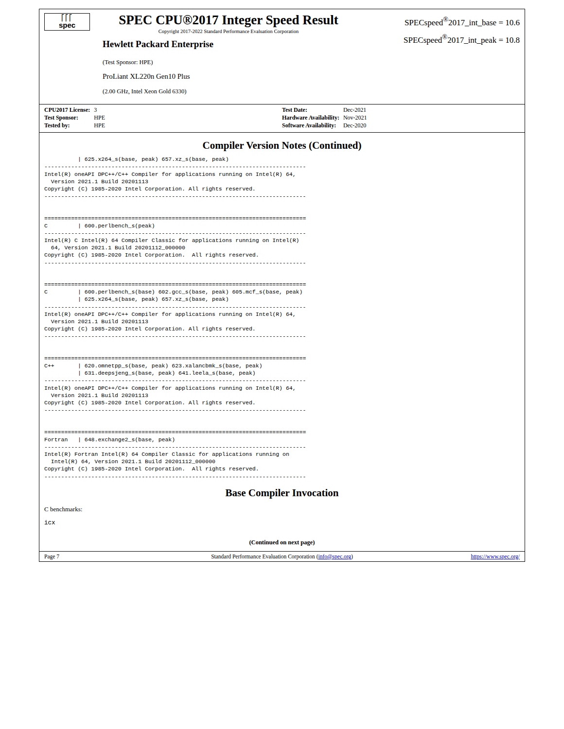⎡⎡⎡
spec
SPEC CPU®2017 Integer Speed Result
Copyright 2017-2022 Standard Performance Evaluation Corporation
Hewlett Packard Enterprise
(Test Sponsor: HPE)
ProLiant XL220n Gen10 Plus
(2.00 GHz, Intel Xeon Gold 6330)
SPECspeed®2017_int_base = 10.6
SPECspeed®2017_int_peak = 10.8
CPU2017 License:
3
Test Sponsor:
HPE
Tested by:
HPE
Test Date:
Dec-2021
Hardware Availability:
Nov-2021
Software Availability:
Dec-2020
Compiler Version Notes (Continued)
          | 625.x264_s(base, peak) 657.xz_s(base, peak)
------------------------------------------------------------------------------
Intel(R) oneAPI DPC++/C++ Compiler for applications running on Intel(R) 64,
  Version 2021.1 Build 20201113
Copyright (C) 1985-2020 Intel Corporation. All rights reserved.
------------------------------------------------------------------------------


==============================================================================
C         | 600.perlbench_s(peak)
------------------------------------------------------------------------------
Intel(R) C Intel(R) 64 Compiler Classic for applications running on Intel(R)
  64, Version 2021.1 Build 20201112_000000
Copyright (C) 1985-2020 Intel Corporation.  All rights reserved.
------------------------------------------------------------------------------


==============================================================================
C         | 600.perlbench_s(base) 602.gcc_s(base, peak) 605.mcf_s(base, peak)
          | 625.x264_s(base, peak) 657.xz_s(base, peak)
------------------------------------------------------------------------------
Intel(R) oneAPI DPC++/C++ Compiler for applications running on Intel(R) 64,
  Version 2021.1 Build 20201113
Copyright (C) 1985-2020 Intel Corporation. All rights reserved.
------------------------------------------------------------------------------


==============================================================================
C++       | 620.omnetpp_s(base, peak) 623.xalancbmk_s(base, peak)
          | 631.deepsjeng_s(base, peak) 641.leela_s(base, peak)
------------------------------------------------------------------------------
Intel(R) oneAPI DPC++/C++ Compiler for applications running on Intel(R) 64,
  Version 2021.1 Build 20201113
Copyright (C) 1985-2020 Intel Corporation. All rights reserved.
------------------------------------------------------------------------------


==============================================================================
Fortran   | 648.exchange2_s(base, peak)
------------------------------------------------------------------------------
Intel(R) Fortran Intel(R) 64 Compiler Classic for applications running on
  Intel(R) 64, Version 2021.1 Build 20201112_000000
Copyright (C) 1985-2020 Intel Corporation.  All rights reserved.
------------------------------------------------------------------------------
Base Compiler Invocation
C benchmarks:
icx
(Continued on next page)
Page 7
Standard Performance Evaluation Corporation (info@spec.org)
https://www.spec.org/